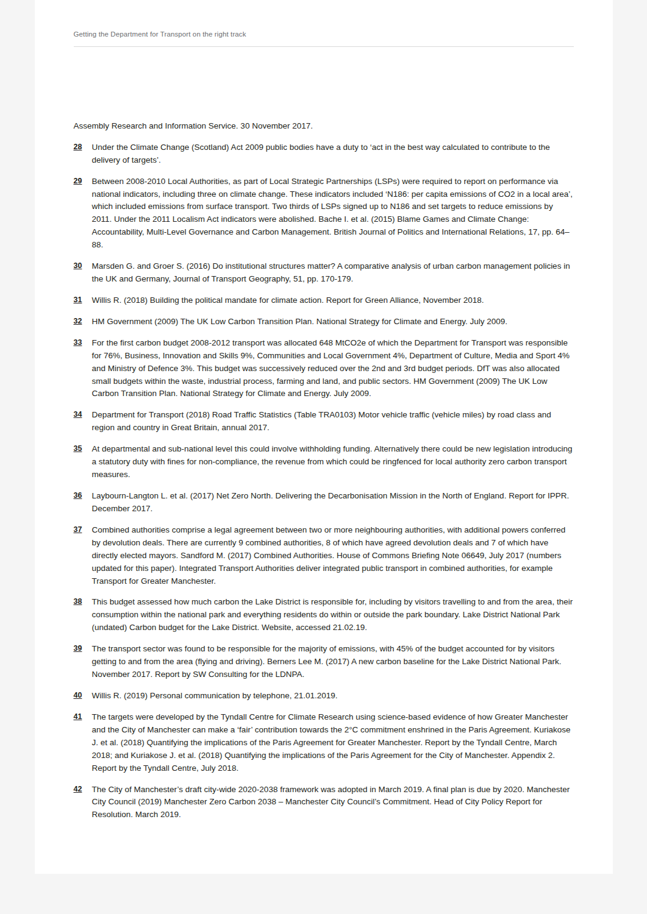Getting the Department for Transport on the right track
Assembly Research and Information Service. 30 November 2017.
28 Under the Climate Change (Scotland) Act 2009 public bodies have a duty to ‘act in the best way calculated to contribute to the delivery of targets’.
29 Between 2008-2010 Local Authorities, as part of Local Strategic Partnerships (LSPs) were required to report on performance via national indicators, including three on climate change. These indicators included ‘N186: per capita emissions of CO2 in a local area’, which included emissions from surface transport. Two thirds of LSPs signed up to N186 and set targets to reduce emissions by 2011. Under the 2011 Localism Act indicators were abolished. Bache I. et al. (2015) Blame Games and Climate Change: Accountability, Multi-Level Governance and Carbon Management. British Journal of Politics and International Relations, 17, pp. 64–88.
30 Marsden G. and Groer S. (2016) Do institutional structures matter? A comparative analysis of urban carbon management policies in the UK and Germany, Journal of Transport Geography, 51, pp. 170-179.
31 Willis R. (2018) Building the political mandate for climate action. Report for Green Alliance, November 2018.
32 HM Government (2009) The UK Low Carbon Transition Plan. National Strategy for Climate and Energy. July 2009.
33 For the first carbon budget 2008-2012 transport was allocated 648 MtCO2e of which the Department for Transport was responsible for 76%, Business, Innovation and Skills 9%, Communities and Local Government 4%, Department of Culture, Media and Sport 4% and Ministry of Defence 3%. This budget was successively reduced over the 2nd and 3rd budget periods. DfT was also allocated small budgets within the waste, industrial process, farming and land, and public sectors. HM Government (2009) The UK Low Carbon Transition Plan. National Strategy for Climate and Energy. July 2009.
34 Department for Transport (2018) Road Traffic Statistics (Table TRA0103) Motor vehicle traffic (vehicle miles) by road class and region and country in Great Britain, annual 2017.
35 At departmental and sub-national level this could involve withholding funding. Alternatively there could be new legislation introducing a statutory duty with fines for non-compliance, the revenue from which could be ringfenced for local authority zero carbon transport measures.
36 Laybourn-Langton L. et al. (2017) Net Zero North. Delivering the Decarbonisation Mission in the North of England. Report for IPPR. December 2017.
37 Combined authorities comprise a legal agreement between two or more neighbouring authorities, with additional powers conferred by devolution deals. There are currently 9 combined authorities, 8 of which have agreed devolution deals and 7 of which have directly elected mayors. Sandford M. (2017) Combined Authorities. House of Commons Briefing Note 06649, July 2017 (numbers updated for this paper). Integrated Transport Authorities deliver integrated public transport in combined authorities, for example Transport for Greater Manchester.
38 This budget assessed how much carbon the Lake District is responsible for, including by visitors travelling to and from the area, their consumption within the national park and everything residents do within or outside the park boundary. Lake District National Park (undated) Carbon budget for the Lake District. Website, accessed 21.02.19.
39 The transport sector was found to be responsible for the majority of emissions, with 45% of the budget accounted for by visitors getting to and from the area (flying and driving). Berners Lee M. (2017) A new carbon baseline for the Lake District National Park. November 2017. Report by SW Consulting for the LDNPA.
40 Willis R. (2019) Personal communication by telephone, 21.01.2019.
41 The targets were developed by the Tyndall Centre for Climate Research using science-based evidence of how Greater Manchester and the City of Manchester can make a ‘fair’ contribution towards the 2°C commitment enshrined in the Paris Agreement. Kuriakose J. et al. (2018) Quantifying the implications of the Paris Agreement for Greater Manchester. Report by the Tyndall Centre, March 2018; and Kuriakose J. et al. (2018) Quantifying the implications of the Paris Agreement for the City of Manchester. Appendix 2. Report by the Tyndall Centre, July 2018.
42 The City of Manchester’s draft city-wide 2020-2038 framework was adopted in March 2019. A final plan is due by 2020. Manchester City Council (2019) Manchester Zero Carbon 2038 – Manchester City Council’s Commitment. Head of City Policy Report for Resolution. March 2019.